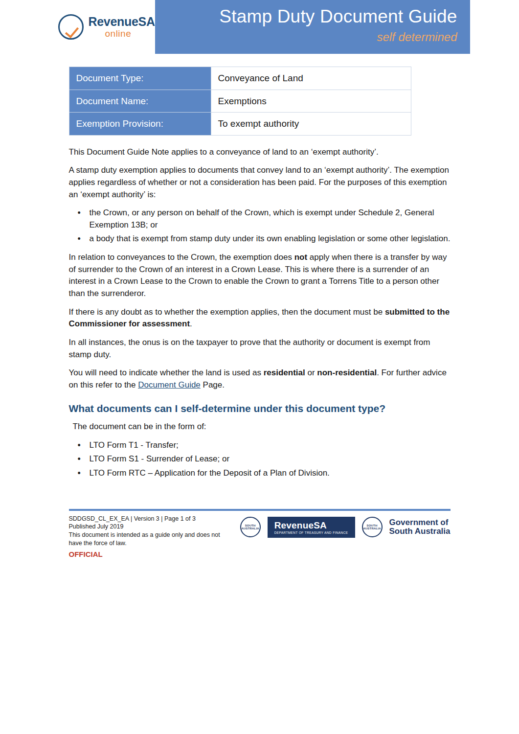RevenueSA online
Stamp Duty Document Guide
self determined
| Document Type: | Conveyance of Land |
| Document Name: | Exemptions |
| Exemption Provision: | To exempt authority |
This Document Guide Note applies to a conveyance of land to an ‘exempt authority’.
A stamp duty exemption applies to documents that convey land to an ‘exempt authority’. The exemption applies regardless of whether or not a consideration has been paid. For the purposes of this exemption an ‘exempt authority’ is:
the Crown, or any person on behalf of the Crown, which is exempt under Schedule 2, General Exemption 13B; or
a body that is exempt from stamp duty under its own enabling legislation or some other legislation.
In relation to conveyances to the Crown, the exemption does not apply when there is a transfer by way of surrender to the Crown of an interest in a Crown Lease. This is where there is a surrender of an interest in a Crown Lease to the Crown to enable the Crown to grant a Torrens Title to a person other than the surrenderor.
If there is any doubt as to whether the exemption applies, then the document must be submitted to the Commissioner for assessment.
In all instances, the onus is on the taxpayer to prove that the authority or document is exempt from stamp duty.
You will need to indicate whether the land is used as residential or non-residential. For further advice on this refer to the Document Guide Page.
What documents can I self-determine under this document type?
The document can be in the form of:
LTO Form T1 - Transfer;
LTO Form S1 - Surrender of Lease; or
LTO Form RTC – Application for the Deposit of a Plan of Division.
SDDGSD_CL_EX_EA | Version 3 | Page 1 of 3
Published July 2019
This document is intended as a guide only and does not have the force of law. OFFICIAL
SOUTH
AUSTRALIA
RevenueSA
Department of Treasury and Finance
SOUTH
AUSTRALIA
Government of
South Australia